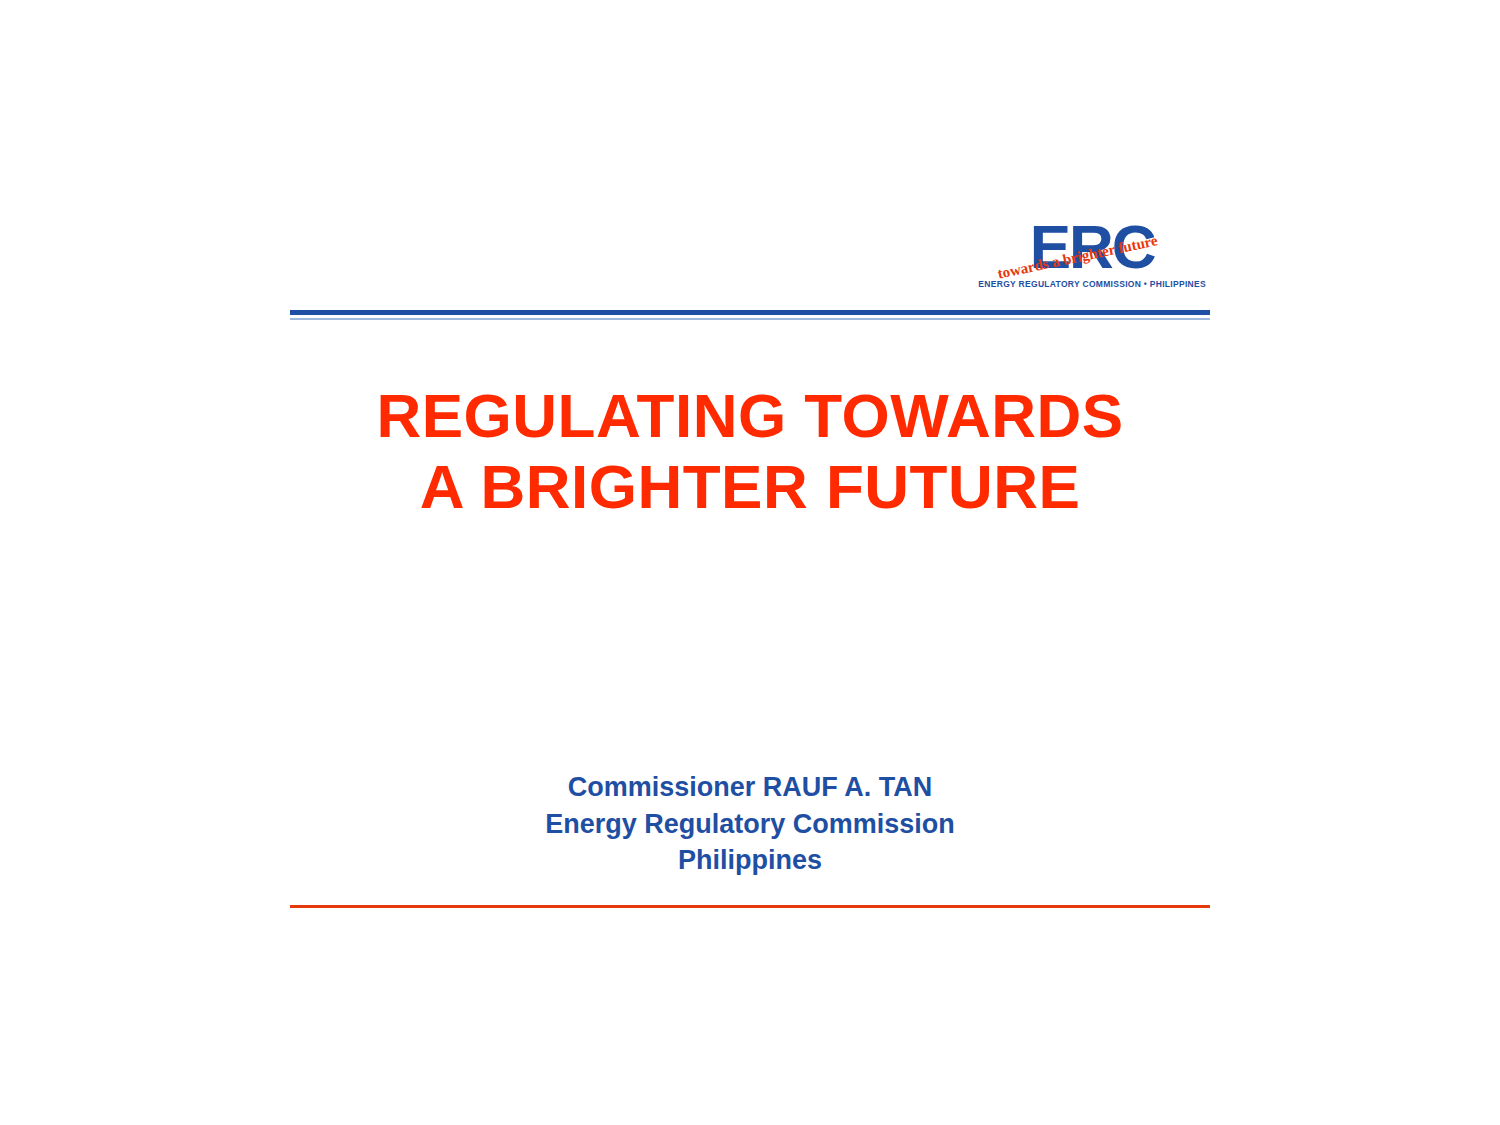ERC
towards a brighter future
ENERGY REGULATORY COMMISSION • PHILIPPINES
REGULATING TOWARDS
A BRIGHTER FUTURE
Commissioner RAUF A. TAN
Energy Regulatory Commission
Philippines